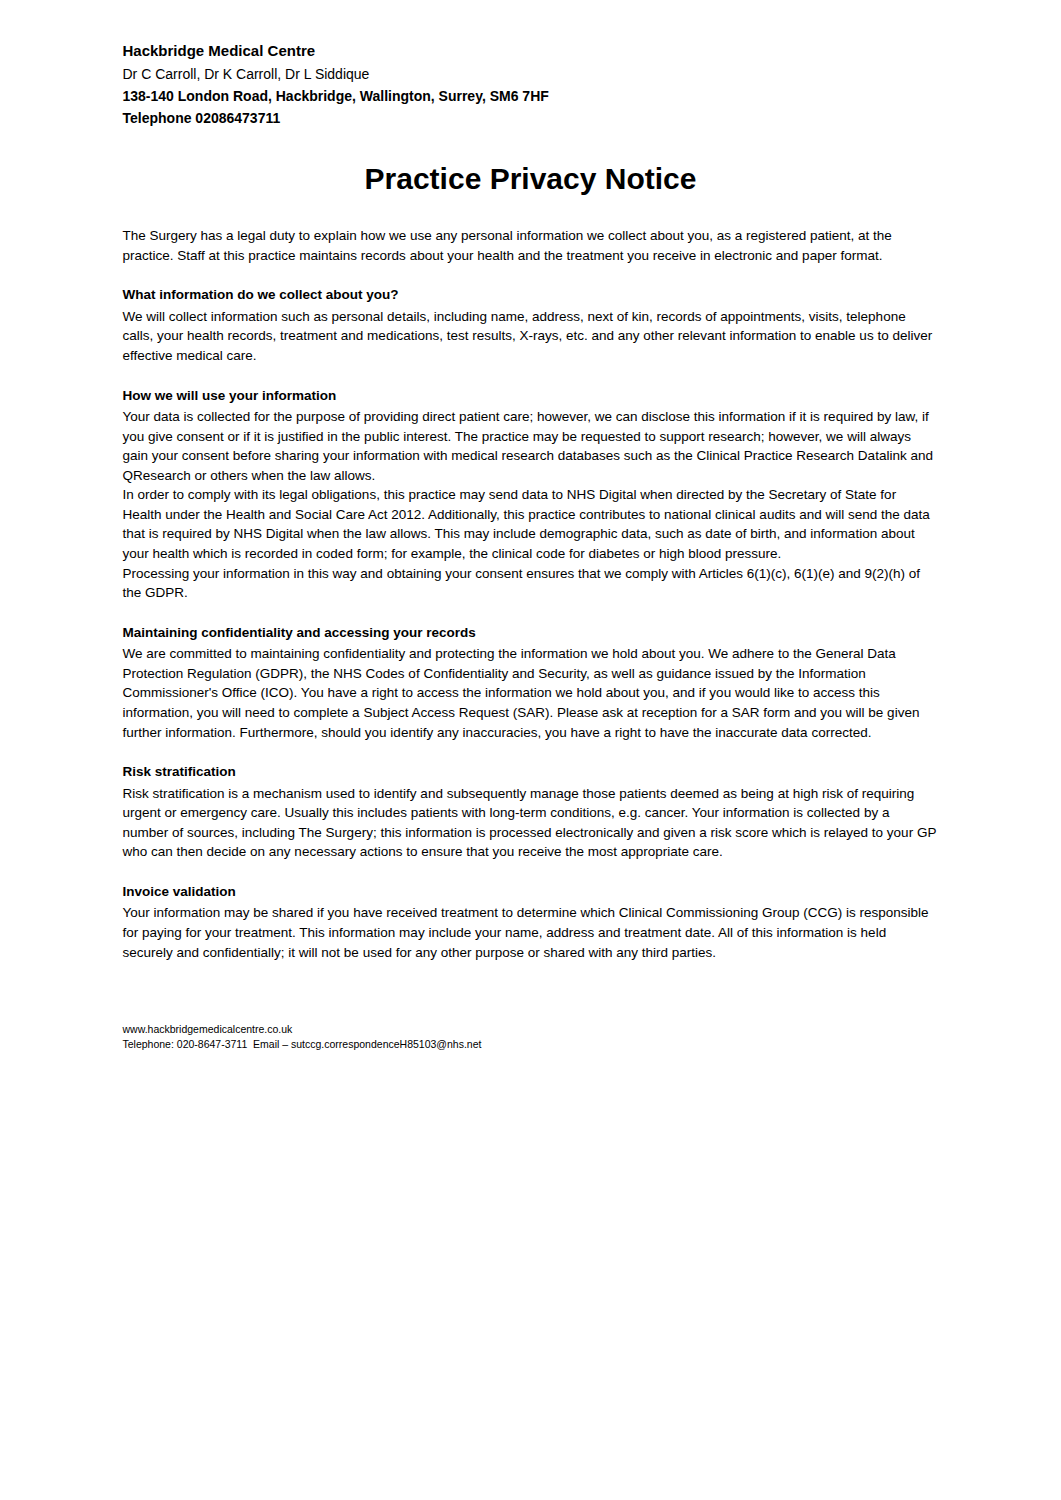Hackbridge Medical Centre
Dr C Carroll, Dr K Carroll, Dr L Siddique
138-140 London Road, Hackbridge, Wallington, Surrey, SM6 7HF
Telephone 02086473711
Practice Privacy Notice
The Surgery has a legal duty to explain how we use any personal information we collect about you, as a registered patient, at the practice. Staff at this practice maintains records about your health and the treatment you receive in electronic and paper format.
What information do we collect about you?
We will collect information such as personal details, including name, address, next of kin, records of appointments, visits, telephone calls, your health records, treatment and medications, test results, X-rays, etc. and any other relevant information to enable us to deliver effective medical care.
How we will use your information
Your data is collected for the purpose of providing direct patient care; however, we can disclose this information if it is required by law, if you give consent or if it is justified in the public interest. The practice may be requested to support research; however, we will always gain your consent before sharing your information with medical research databases such as the Clinical Practice Research Datalink and QResearch or others when the law allows.
In order to comply with its legal obligations, this practice may send data to NHS Digital when directed by the Secretary of State for Health under the Health and Social Care Act 2012. Additionally, this practice contributes to national clinical audits and will send the data that is required by NHS Digital when the law allows. This may include demographic data, such as date of birth, and information about your health which is recorded in coded form; for example, the clinical code for diabetes or high blood pressure.
Processing your information in this way and obtaining your consent ensures that we comply with Articles 6(1)(c), 6(1)(e) and 9(2)(h) of the GDPR.
Maintaining confidentiality and accessing your records
We are committed to maintaining confidentiality and protecting the information we hold about you. We adhere to the General Data Protection Regulation (GDPR), the NHS Codes of Confidentiality and Security, as well as guidance issued by the Information Commissioner's Office (ICO). You have a right to access the information we hold about you, and if you would like to access this information, you will need to complete a Subject Access Request (SAR). Please ask at reception for a SAR form and you will be given further information. Furthermore, should you identify any inaccuracies, you have a right to have the inaccurate data corrected.
Risk stratification
Risk stratification is a mechanism used to identify and subsequently manage those patients deemed as being at high risk of requiring urgent or emergency care. Usually this includes patients with long-term conditions, e.g. cancer. Your information is collected by a number of sources, including The Surgery; this information is processed electronically and given a risk score which is relayed to your GP who can then decide on any necessary actions to ensure that you receive the most appropriate care.
Invoice validation
Your information may be shared if you have received treatment to determine which Clinical Commissioning Group (CCG) is responsible for paying for your treatment. This information may include your name, address and treatment date. All of this information is held securely and confidentially; it will not be used for any other purpose or shared with any third parties.
www.hackbridgemedicalcentre.co.uk
Telephone: 020-8647-3711 Email – sutccg.correspondenceH85103@nhs.net